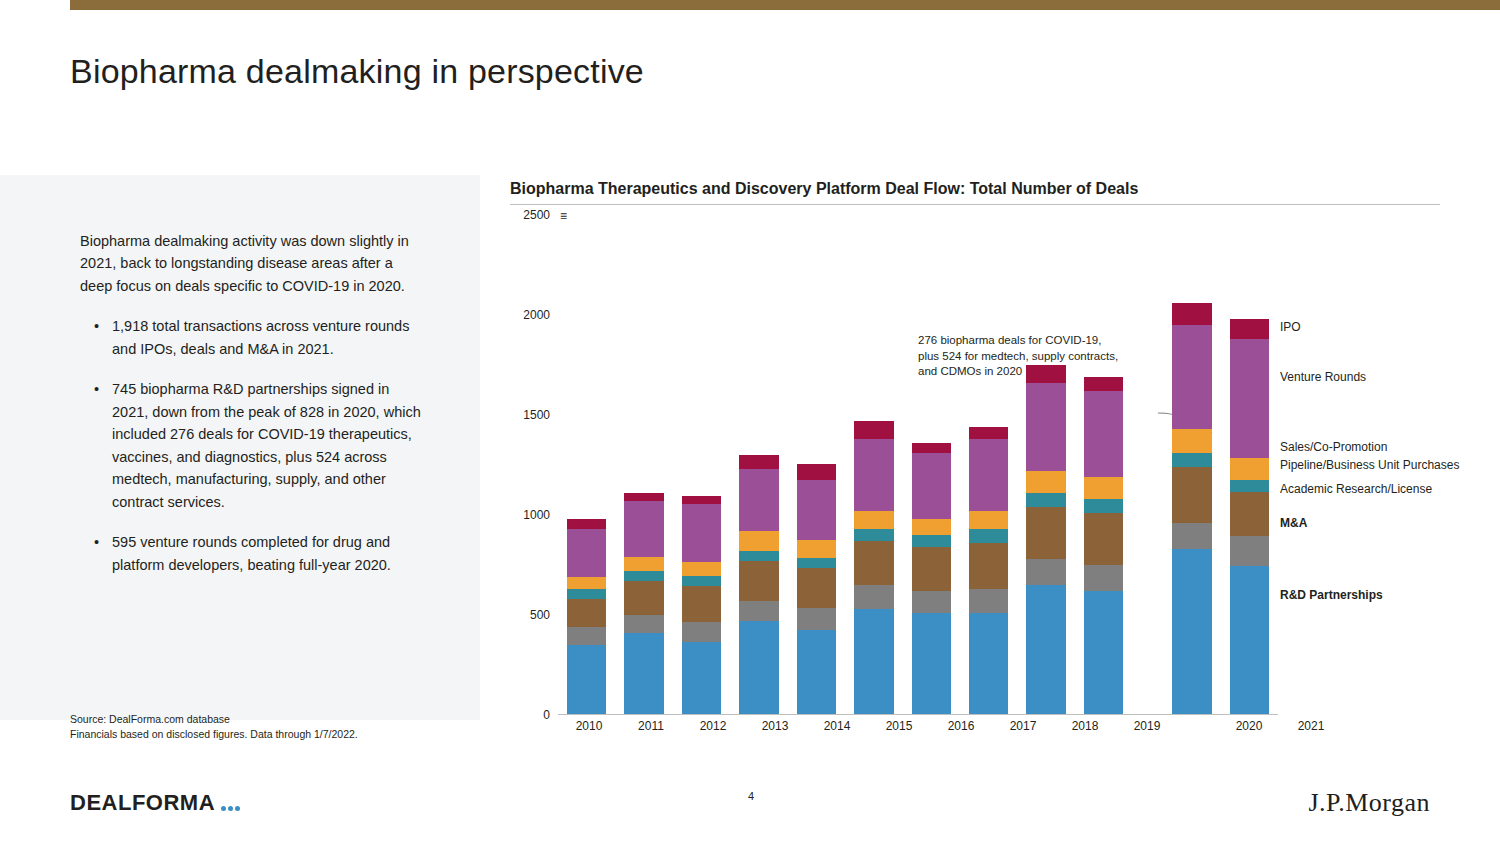Biopharma dealmaking in perspective
Biopharma dealmaking activity was down slightly in 2021, back to longstanding disease areas after a deep focus on deals specific to COVID-19 in 2020.
1,918 total transactions across venture rounds and IPOs, deals and M&A in 2021.
745 biopharma R&D partnerships signed in 2021, down from the peak of 828 in 2020, which included 276 deals for COVID-19 therapeutics, vaccines, and diagnostics, plus 524 across medtech, manufacturing, supply, and other contract services.
595 venture rounds completed for drug and platform developers, beating full-year 2020.
Source: DealForma.com database
Financials based on disclosed figures. Data through 1/7/2022.
Biopharma Therapeutics and Discovery Platform Deal Flow: Total Number of Deals
2500 2000 1500 1000 500 0
≡
276 biopharma deals for COVID-19,
plus 524 for medtech, supply contracts,
and CDMOs in 2020
2010 2011 2012 2013 2014 2015 2016 2017 2018 2019 2020 2021
IPO
Venture Rounds
Sales/Co-Promotion
Pipeline/Business Unit Purchases
Academic Research/License
M&A
R&D Partnerships
4
DEALFORMA
J.P.Morgan